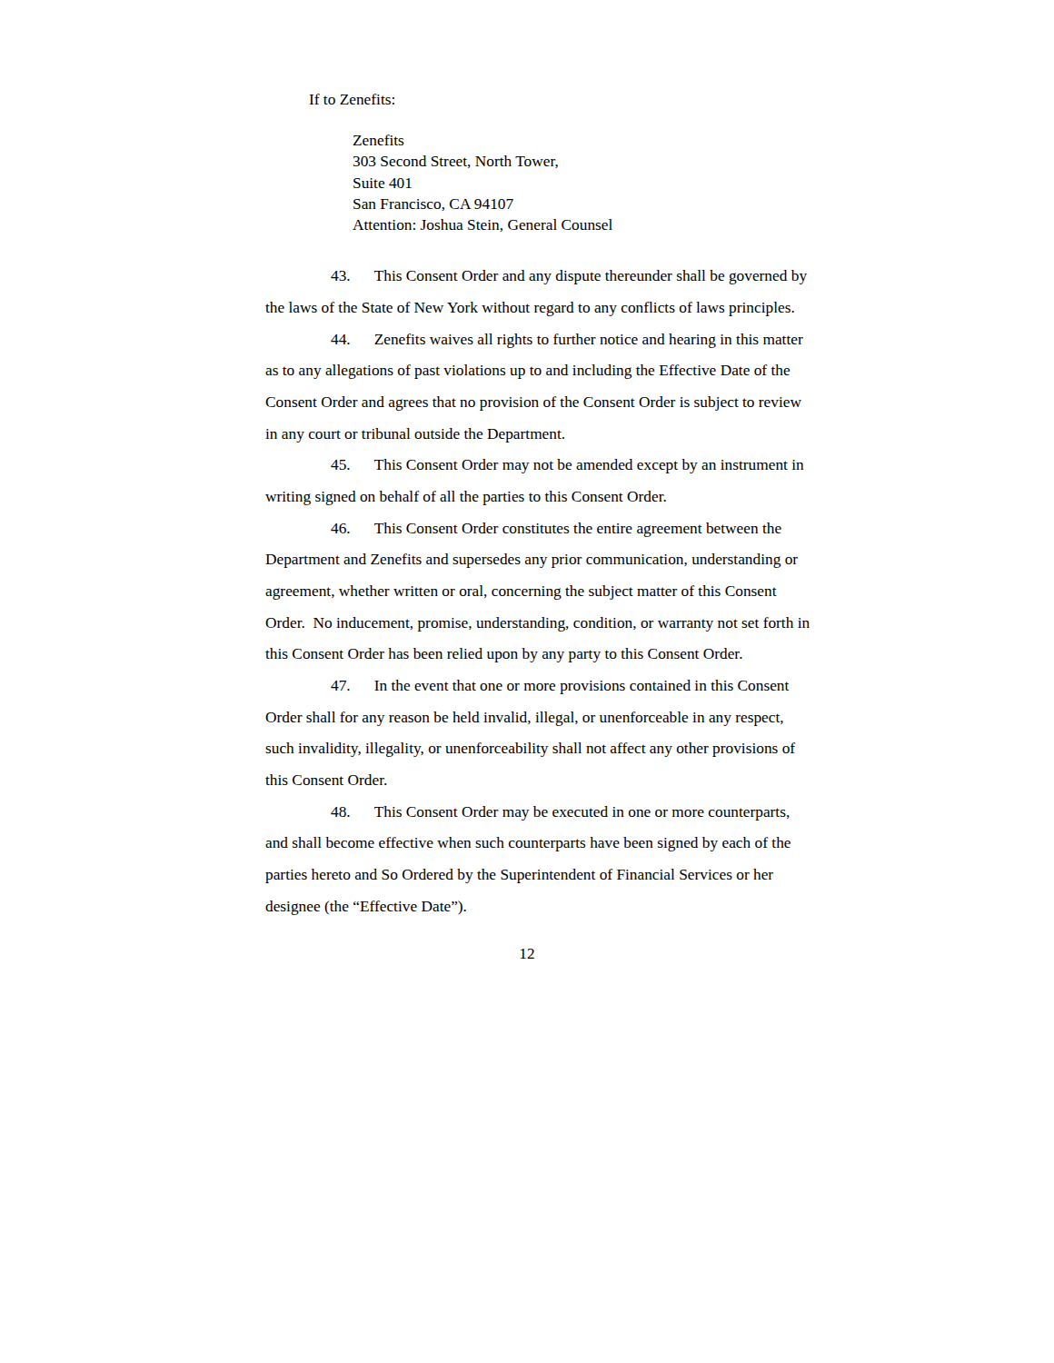If to Zenefits:
Zenefits
303 Second Street, North Tower,
Suite 401
San Francisco, CA 94107
Attention: Joshua Stein, General Counsel
43. This Consent Order and any dispute thereunder shall be governed by the laws of the State of New York without regard to any conflicts of laws principles.
44. Zenefits waives all rights to further notice and hearing in this matter as to any allegations of past violations up to and including the Effective Date of the Consent Order and agrees that no provision of the Consent Order is subject to review in any court or tribunal outside the Department.
45. This Consent Order may not be amended except by an instrument in writing signed on behalf of all the parties to this Consent Order.
46. This Consent Order constitutes the entire agreement between the Department and Zenefits and supersedes any prior communication, understanding or agreement, whether written or oral, concerning the subject matter of this Consent Order. No inducement, promise, understanding, condition, or warranty not set forth in this Consent Order has been relied upon by any party to this Consent Order.
47. In the event that one or more provisions contained in this Consent Order shall for any reason be held invalid, illegal, or unenforceable in any respect, such invalidity, illegality, or unenforceability shall not affect any other provisions of this Consent Order.
48. This Consent Order may be executed in one or more counterparts, and shall become effective when such counterparts have been signed by each of the parties hereto and So Ordered by the Superintendent of Financial Services or her designee (the “Effective Date”).
12